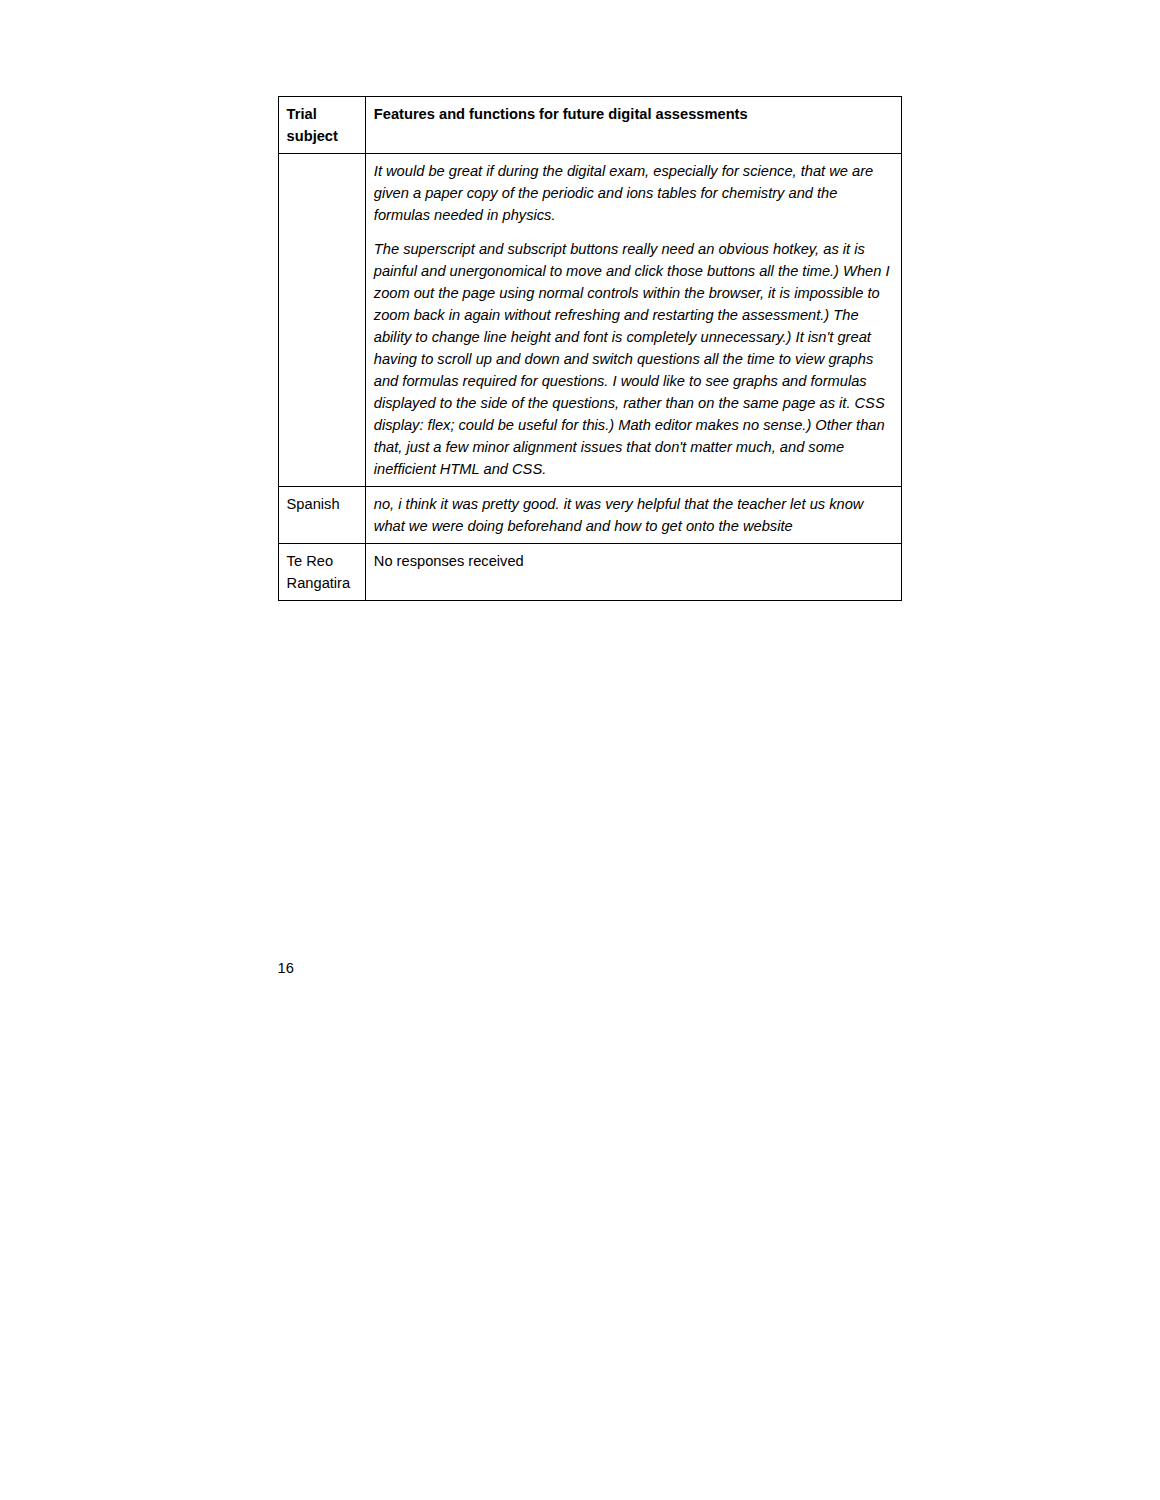| Trial subject | Features and functions for future digital assessments |
| --- | --- |
| | It would be great if during the digital exam, especially for science, that we are given a paper copy of the periodic and ions tables for chemistry and the formulas needed in physics. The superscript and subscript buttons really need an obvious hotkey, as it is painful and unergonomical to move and click those buttons all the time.) When I zoom out the page using normal controls within the browser, it is impossible to zoom back in again without refreshing and restarting the assessment.) The ability to change line height and font is completely unnecessary.) It isn't great having to scroll up and down and switch questions all the time to view graphs and formulas required for questions. I would like to see graphs and formulas displayed to the side of the questions, rather than on the same page as it. CSS display: flex; could be useful for this.) Math editor makes no sense.) Other than that, just a few minor alignment issues that don't matter much, and some inefficient HTML and CSS. |
| Spanish | no, i think it was pretty good. it was very helpful that the teacher let us know what we were doing beforehand and how to get onto the website |
| Te Reo Rangatira | No responses received |
16